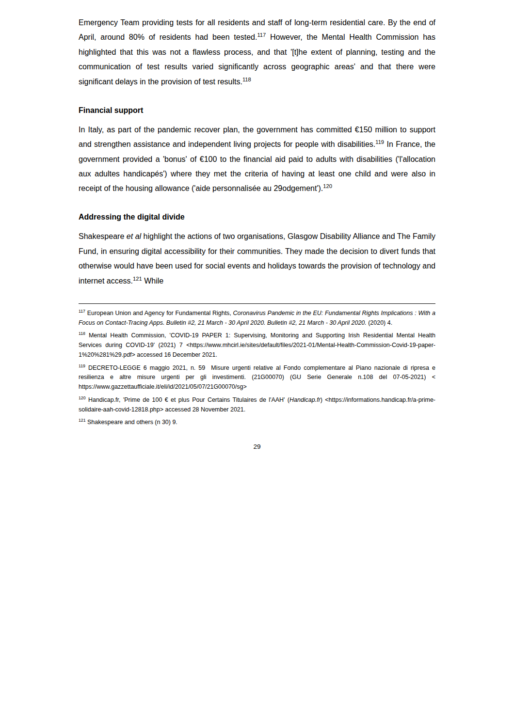Emergency Team providing tests for all residents and staff of long-term residential care. By the end of April, around 80% of residents had been tested.117 However, the Mental Health Commission has highlighted that this was not a flawless process, and that '[t]he extent of planning, testing and the communication of test results varied significantly across geographic areas' and that there were significant delays in the provision of test results.118
Financial support
In Italy, as part of the pandemic recover plan, the government has committed €150 million to support and strengthen assistance and independent living projects for people with disabilities.119 In France, the government provided a 'bonus' of €100 to the financial aid paid to adults with disabilities ('l'allocation aux adultes handicapés') where they met the criteria of having at least one child and were also in receipt of the housing allowance ('aide personnalisée au 29odgement').120
Addressing the digital divide
Shakespeare et al highlight the actions of two organisations, Glasgow Disability Alliance and The Family Fund, in ensuring digital accessibility for their communities. They made the decision to divert funds that otherwise would have been used for social events and holidays towards the provision of technology and internet access.121 While
117 European Union and Agency for Fundamental Rights, Coronavirus Pandemic in the EU: Fundamental Rights Implications : With a Focus on Contact-Tracing Apps. Bulletin #2, 21 March - 30 April 2020. Bulletin #2, 21 March - 30 April 2020. (2020) 4.
118 Mental Health Commission, 'COVID-19 PAPER 1: Supervising, Monitoring and Supporting Irish Residential Mental Health Services during COVID-19' (2021) 7 <https://www.mhcirl.ie/sites/default/files/2021-01/Mental-Health-Commission-Covid-19-paper-1%20%281%29.pdf> accessed 16 December 2021.
119 DECRETO-LEGGE 6 maggio 2021, n. 59 Misure urgenti relative al Fondo complementare al Piano nazionale di ripresa e resilienza e altre misure urgenti per gli investimenti. (21G00070) (GU Serie Generale n.108 del 07-05-2021) < https://www.gazzettaufficiale.it/eli/id/2021/05/07/21G00070/sg>
120 Handicap.fr, 'Prime de 100 € et plus Pour Certains Titulaires de l'AAH' (Handicap.fr) <https://informations.handicap.fr/a-prime-solidaire-aah-covid-12818.php> accessed 28 November 2021.
121 Shakespeare and others (n 30) 9.
29